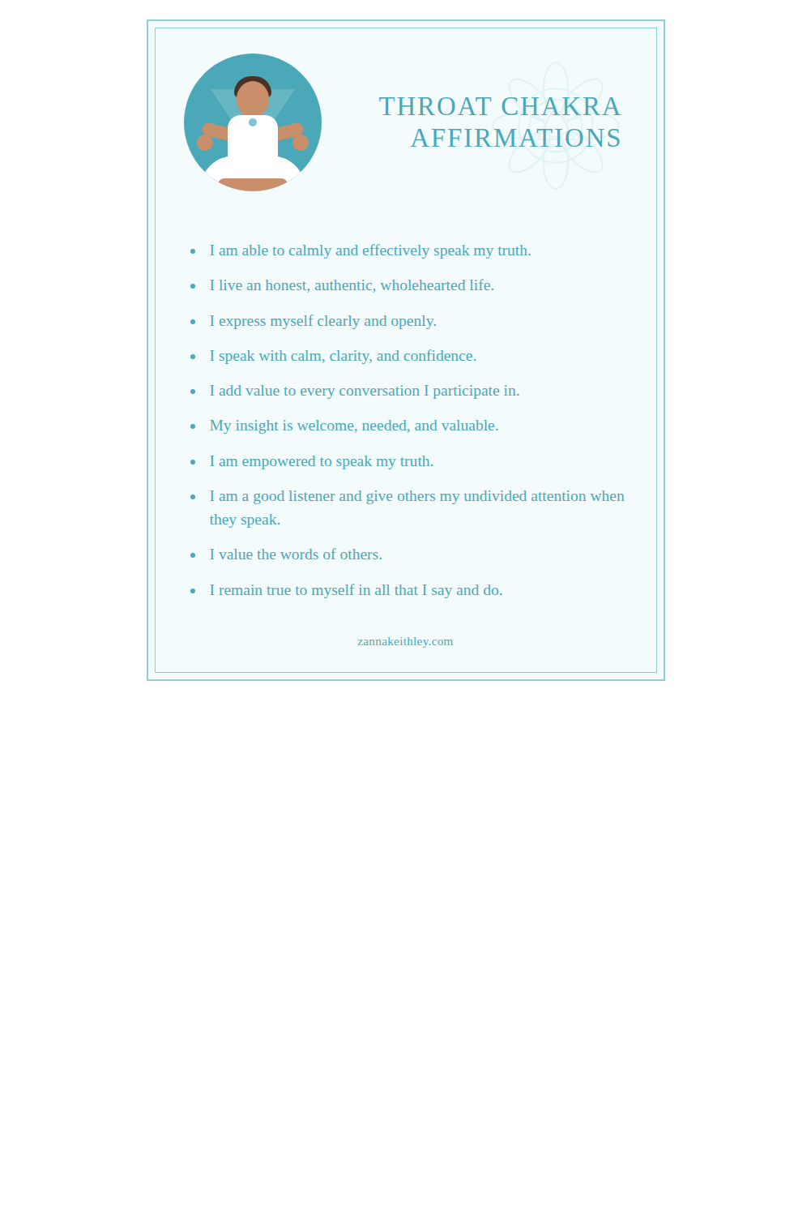Throat Chakra
Affirmations
I am able to calmly and effectively speak my truth.
I live an honest, authentic, wholehearted life.
I express myself clearly and openly.
I speak with calm, clarity, and confidence.
I add value to every conversation I participate in.
My insight is welcome, needed, and valuable.
I am empowered to speak my truth.
I am a good listener and give others my undivided attention when they speak.
I value the words of others.
I remain true to myself in all that I say and do.
zannakeithley.com